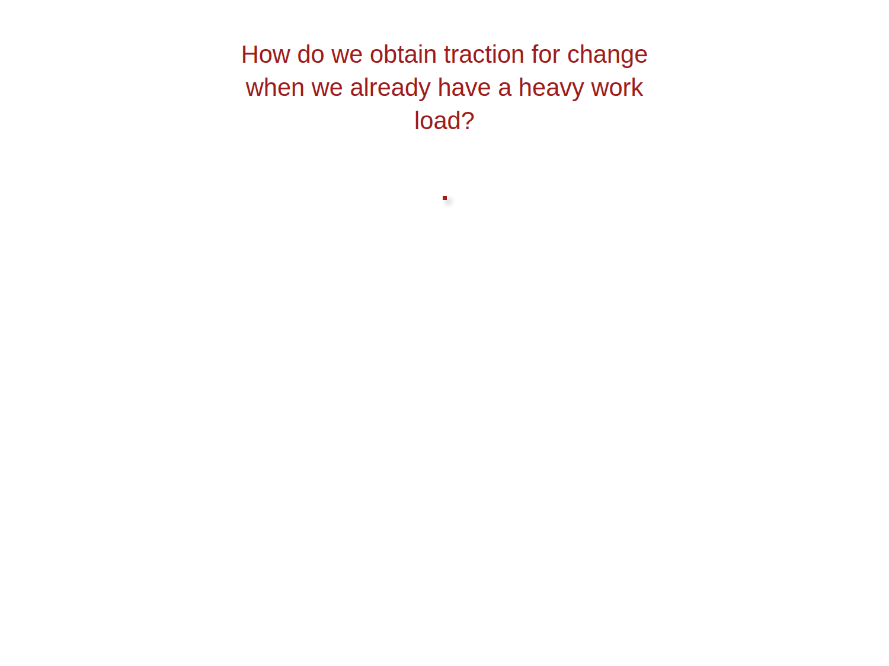How do we obtain traction for change when we already have a heavy work load?